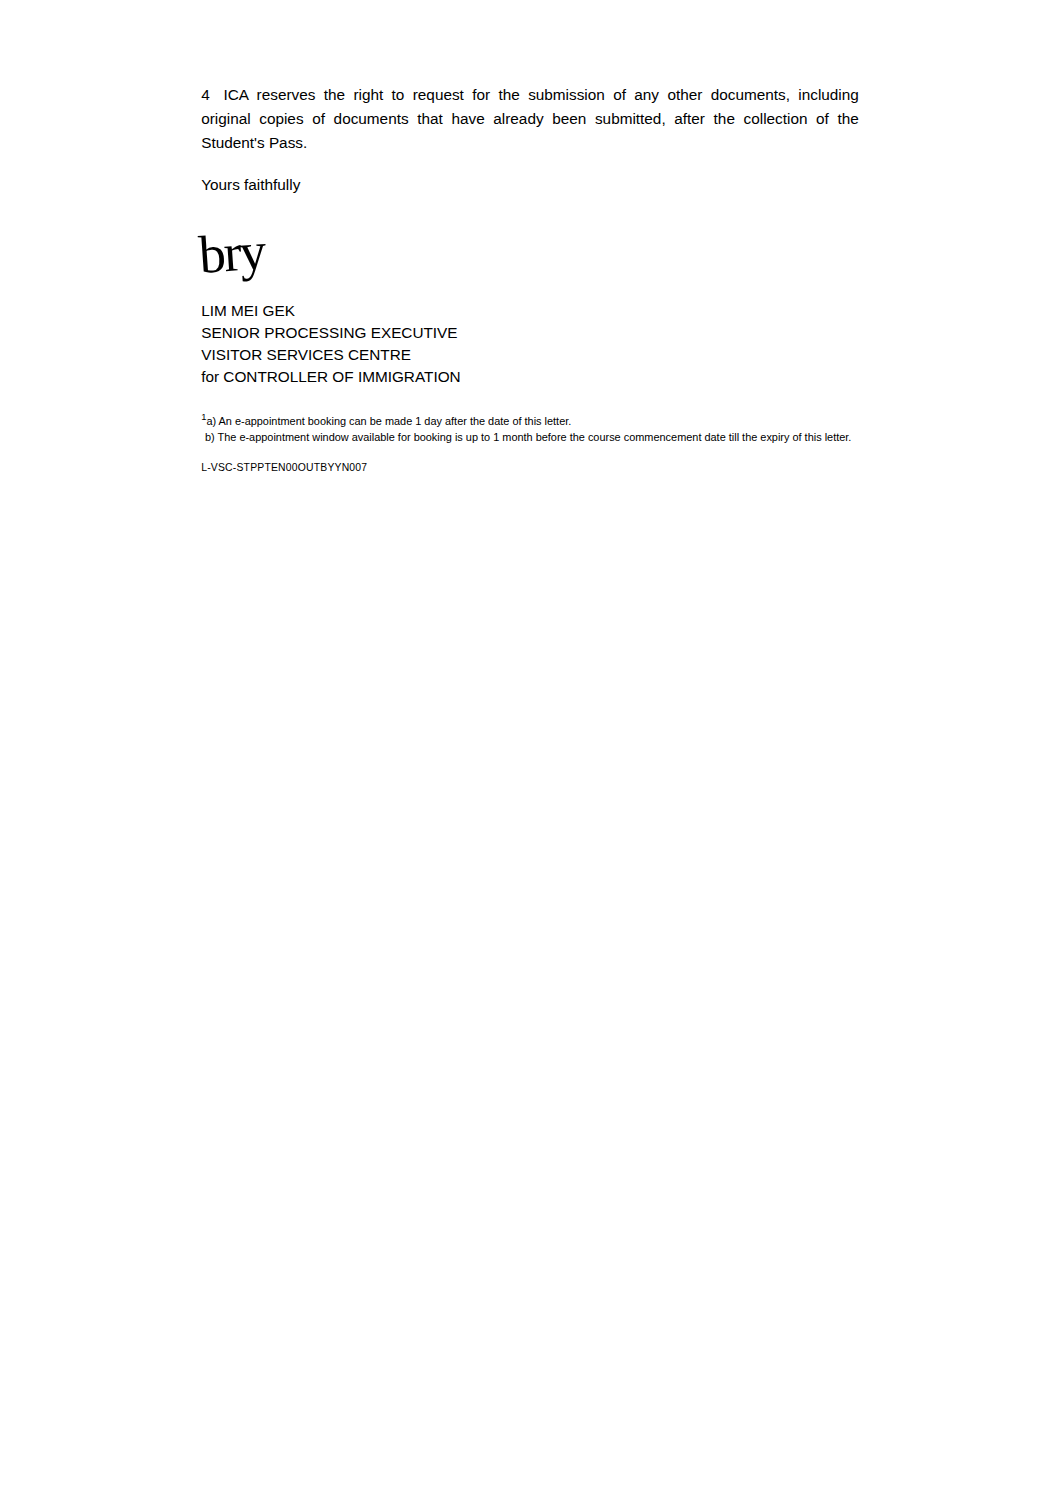4 ICA reserves the right to request for the submission of any other documents, including original copies of documents that have already been submitted, after the collection of the Student's Pass.
Yours faithfully
bry
LIM MEI GEK
SENIOR PROCESSING EXECUTIVE
VISITOR SERVICES CENTRE
for CONTROLLER OF IMMIGRATION
1a) An e-appointment booking can be made 1 day after the date of this letter.
b) The e-appointment window available for booking is up to 1 month before the course commencement date till the expiry of this letter.
L-VSC-STPPTEN00OUTBYYN007